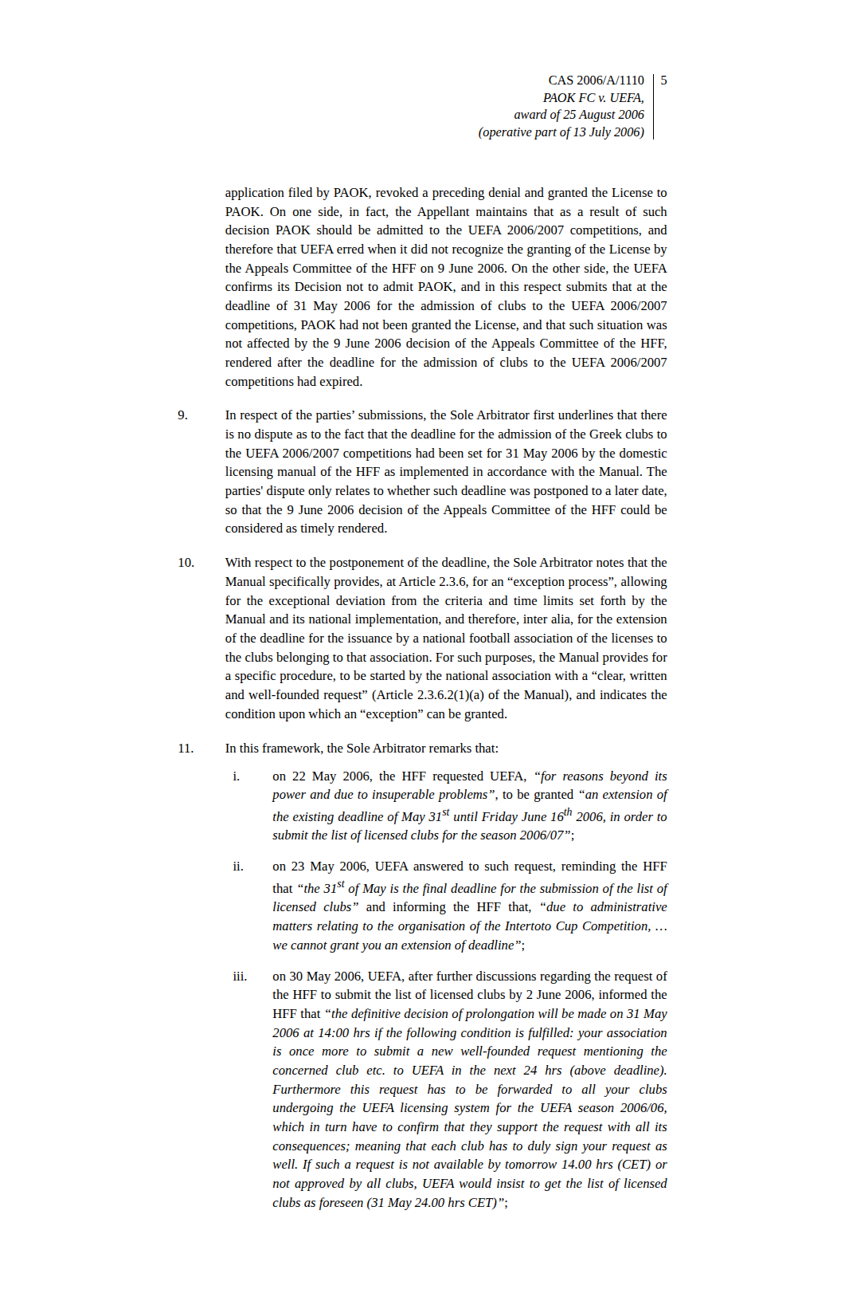5
CAS 2006/A/1110
PAOK FC v. UEFA,
award of 25 August 2006
(operative part of 13 July 2006)
application filed by PAOK, revoked a preceding denial and granted the License to PAOK. On one side, in fact, the Appellant maintains that as a result of such decision PAOK should be admitted to the UEFA 2006/2007 competitions, and therefore that UEFA erred when it did not recognize the granting of the License by the Appeals Committee of the HFF on 9 June 2006. On the other side, the UEFA confirms its Decision not to admit PAOK, and in this respect submits that at the deadline of 31 May 2006 for the admission of clubs to the UEFA 2006/2007 competitions, PAOK had not been granted the License, and that such situation was not affected by the 9 June 2006 decision of the Appeals Committee of the HFF, rendered after the deadline for the admission of clubs to the UEFA 2006/2007 competitions had expired.
9. In respect of the parties’ submissions, the Sole Arbitrator first underlines that there is no dispute as to the fact that the deadline for the admission of the Greek clubs to the UEFA 2006/2007 competitions had been set for 31 May 2006 by the domestic licensing manual of the HFF as implemented in accordance with the Manual. The parties' dispute only relates to whether such deadline was postponed to a later date, so that the 9 June 2006 decision of the Appeals Committee of the HFF could be considered as timely rendered.
10. With respect to the postponement of the deadline, the Sole Arbitrator notes that the Manual specifically provides, at Article 2.3.6, for an “exception process”, allowing for the exceptional deviation from the criteria and time limits set forth by the Manual and its national implementation, and therefore, inter alia, for the extension of the deadline for the issuance by a national football association of the licenses to the clubs belonging to that association. For such purposes, the Manual provides for a specific procedure, to be started by the national association with a “clear, written and well-founded request” (Article 2.3.6.2(1)(a) of the Manual), and indicates the condition upon which an “exception” can be granted.
11. In this framework, the Sole Arbitrator remarks that:
i. on 22 May 2006, the HFF requested UEFA, “for reasons beyond its power and due to insuperable problems”, to be granted “an extension of the existing deadline of May 31st until Friday June 16th 2006, in order to submit the list of licensed clubs for the season 2006/07”;
ii. on 23 May 2006, UEFA answered to such request, reminding the HFF that “the 31st of May is the final deadline for the submission of the list of licensed clubs” and informing the HFF that, “due to administrative matters relating to the organisation of the Intertoto Cup Competition, … we cannot grant you an extension of deadline”;
iii. on 30 May 2006, UEFA, after further discussions regarding the request of the HFF to submit the list of licensed clubs by 2 June 2006, informed the HFF that “the definitive decision of prolongation will be made on 31 May 2006 at 14:00 hrs if the following condition is fulfilled: your association is once more to submit a new well-founded request mentioning the concerned club etc. to UEFA in the next 24 hrs (above deadline). Furthermore this request has to be forwarded to all your clubs undergoing the UEFA licensing system for the UEFA season 2006/06, which in turn have to confirm that they support the request with all its consequences; meaning that each club has to duly sign your request as well. If such a request is not available by tomorrow 14.00 hrs (CET) or not approved by all clubs, UEFA would insist to get the list of licensed clubs as foreseen (31 May 24.00 hrs CET)”;